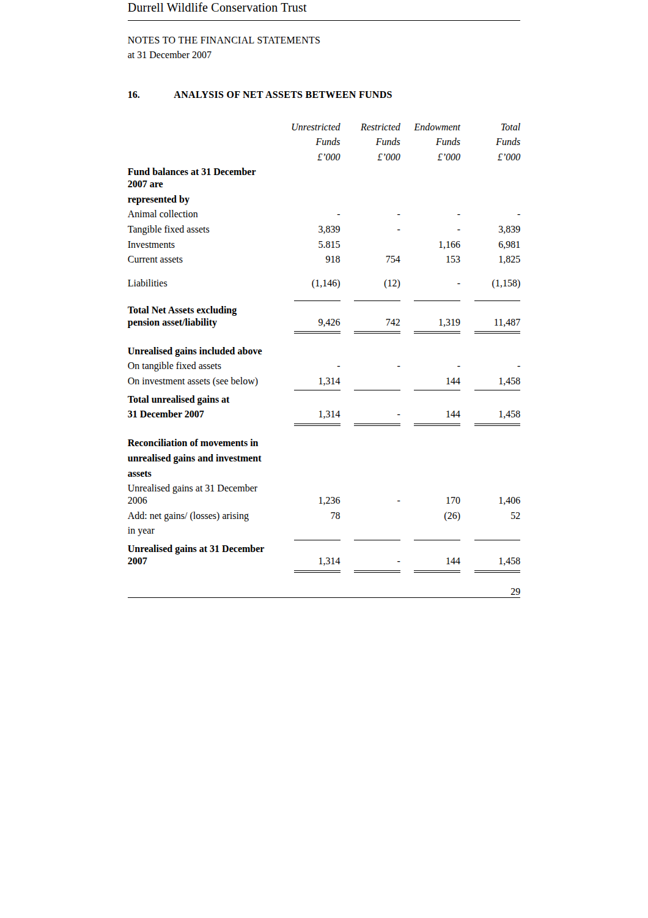Durrell Wildlife Conservation Trust
NOTES TO THE FINANCIAL STATEMENTS
at 31 December 2007
16.
ANALYSIS OF NET ASSETS BETWEEN FUNDS
| | Unrestricted | Restricted | Endowment | Total |
| --- | --- | --- | --- | --- |
| | Funds | Funds | Funds | Funds |
| | £’000 | £’000 | £’000 | £’000 |
| Fund balances at 31 December 2007 are | | | | |
| represented by | | | | |
| Animal collection | - | - | - | - |
| Tangible fixed assets | 3,839 | - | - | 3,839 |
| Investments | 5.815 | | 1,166 | 6,981 |
| Current assets | 918 | 754 | 153 | 1,825 |
| Liabilities | (1,146) | (12) | - | (1,158) |
| Total Net Assets excluding pension asset/liability | 9,426 | 742 | 1,319 | 11,487 |
| Unrealised gains included above | | | | |
| On tangible fixed assets | - | - | - | - |
| On investment assets (see below) | 1,314 | | 144 | 1,458 |
| Total unrealised gains at | | | | |
| 31 December 2007 | 1,314 | - | 144 | 1,458 |
| Reconciliation of movements in | | | | |
| unrealised gains and investment | | | | |
| assets | | | | |
| Unrealised gains at 31 December 2006 | 1,236 | - | 170 | 1,406 |
| Add: net gains/ (losses) arising | 78 | | (26) | 52 |
| in year | | | | |
| Unrealised gains at 31 December 2007 | 1,314 | - | 144 | 1,458 |
29